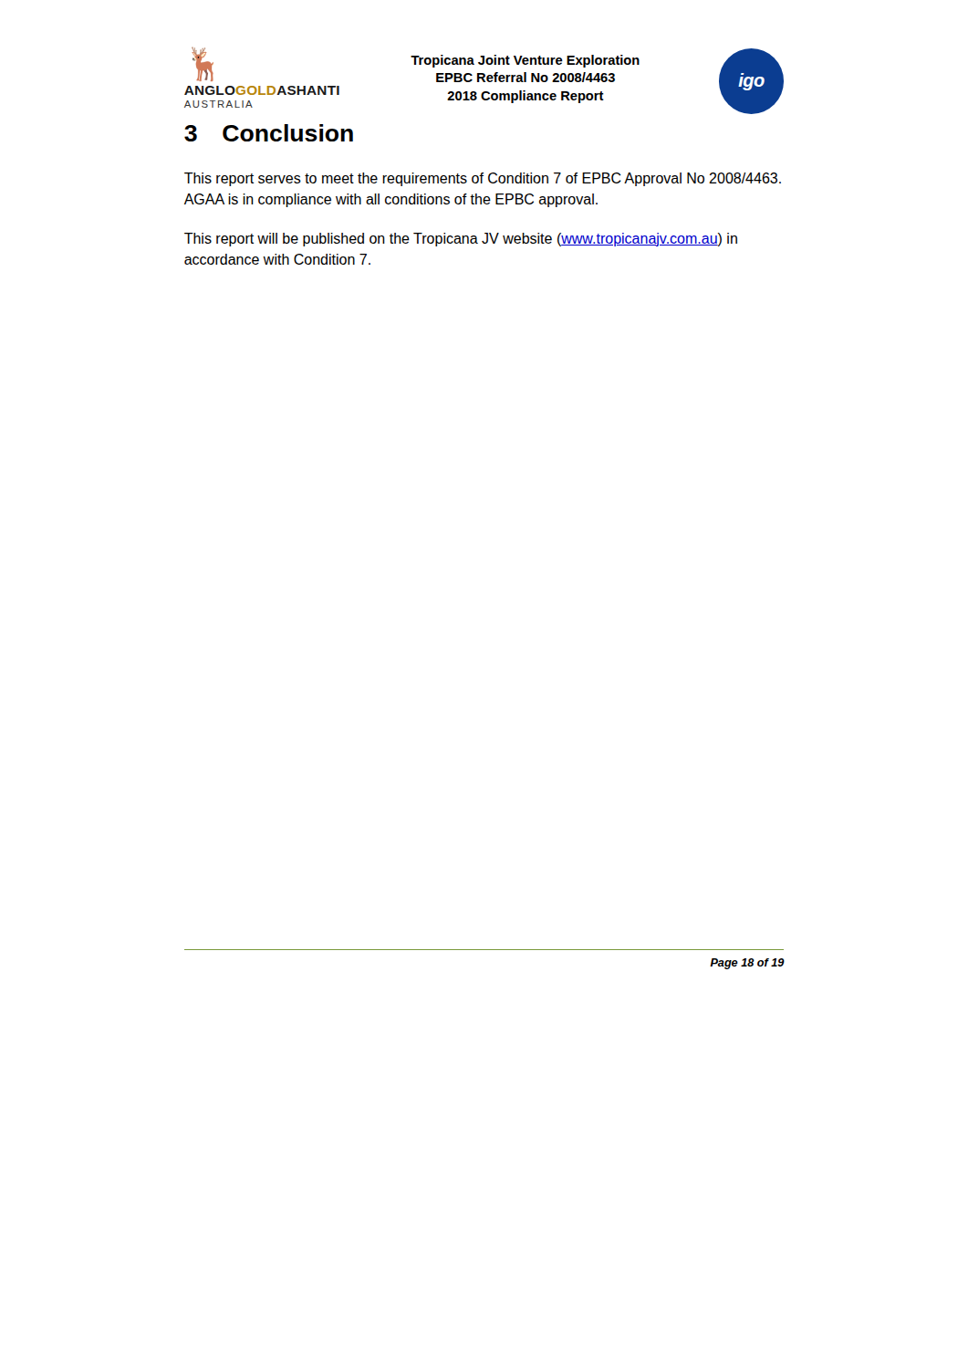🦌
ANGLO GOLD ASHANTI
AUSTRALIA
Tropicana Joint Venture Exploration
EPBC Referral No 2008/4463
2018 Compliance Report
igo
3 Conclusion
This report serves to meet the requirements of Condition 7 of EPBC Approval No 2008/4463. AGAA is in compliance with all conditions of the EPBC approval.
This report will be published on the Tropicana JV website (www.tropicanajv.com.au) in accordance with Condition 7.
Page 18 of 19